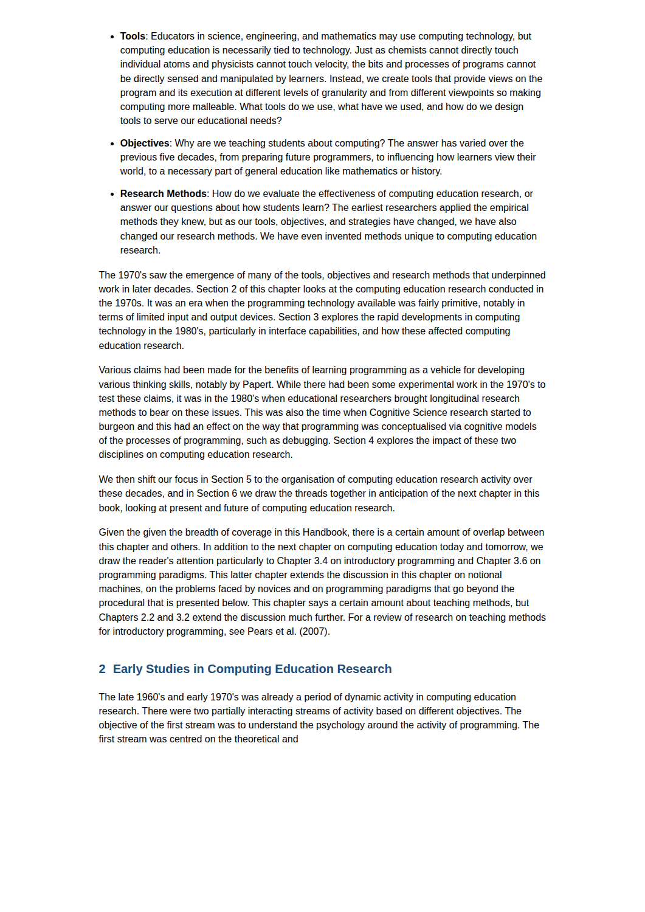Tools: Educators in science, engineering, and mathematics may use computing technology, but computing education is necessarily tied to technology. Just as chemists cannot directly touch individual atoms and physicists cannot touch velocity, the bits and processes of programs cannot be directly sensed and manipulated by learners. Instead, we create tools that provide views on the program and its execution at different levels of granularity and from different viewpoints so making computing more malleable. What tools do we use, what have we used, and how do we design tools to serve our educational needs?
Objectives: Why are we teaching students about computing? The answer has varied over the previous five decades, from preparing future programmers, to influencing how learners view their world, to a necessary part of general education like mathematics or history.
Research Methods: How do we evaluate the effectiveness of computing education research, or answer our questions about how students learn? The earliest researchers applied the empirical methods they knew, but as our tools, objectives, and strategies have changed, we have also changed our research methods. We have even invented methods unique to computing education research.
The 1970's saw the emergence of many of the tools, objectives and research methods that underpinned work in later decades. Section 2 of this chapter looks at the computing education research conducted in the 1970s. It was an era when the programming technology available was fairly primitive, notably in terms of limited input and output devices. Section 3 explores the rapid developments in computing technology in the 1980's, particularly in interface capabilities, and how these affected computing education research.
Various claims had been made for the benefits of learning programming as a vehicle for developing various thinking skills, notably by Papert. While there had been some experimental work in the 1970's to test these claims, it was in the 1980's when educational researchers brought longitudinal research methods to bear on these issues. This was also the time when Cognitive Science research started to burgeon and this had an effect on the way that programming was conceptualised via cognitive models of the processes of programming, such as debugging. Section 4 explores the impact of these two disciplines on computing education research.
We then shift our focus in Section 5 to the organisation of computing education research activity over these decades, and in Section 6 we draw the threads together in anticipation of the next chapter in this book, looking at present and future of computing education research.
Given the given the breadth of coverage in this Handbook, there is a certain amount of overlap between this chapter and others. In addition to the next chapter on computing education today and tomorrow, we draw the reader's attention particularly to Chapter 3.4 on introductory programming and Chapter 3.6 on programming paradigms. This latter chapter extends the discussion in this chapter on notional machines, on the problems faced by novices and on programming paradigms that go beyond the procedural that is presented below. This chapter says a certain amount about teaching methods, but Chapters 2.2 and 3.2 extend the discussion much further. For a review of research on teaching methods for introductory programming, see Pears et al. (2007).
2 Early Studies in Computing Education Research
The late 1960's and early 1970's was already a period of dynamic activity in computing education research. There were two partially interacting streams of activity based on different objectives. The objective of the first stream was to understand the psychology around the activity of programming. The first stream was centred on the theoretical and